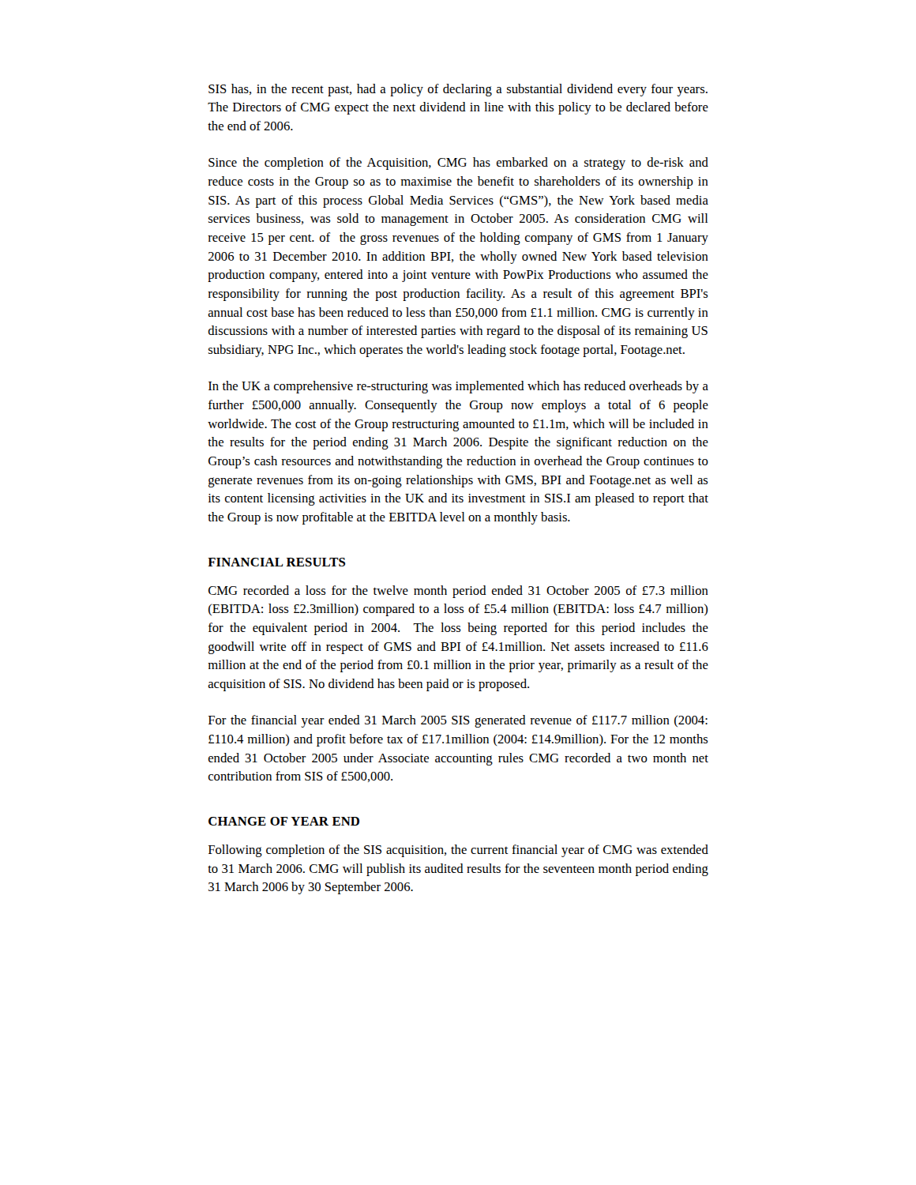SIS has, in the recent past, had a policy of declaring a substantial dividend every four years. The Directors of CMG expect the next dividend in line with this policy to be declared before the end of 2006.
Since the completion of the Acquisition, CMG has embarked on a strategy to de-risk and reduce costs in the Group so as to maximise the benefit to shareholders of its ownership in SIS. As part of this process Global Media Services (“GMS”), the New York based media services business, was sold to management in October 2005. As consideration CMG will receive 15 per cent. of the gross revenues of the holding company of GMS from 1 January 2006 to 31 December 2010. In addition BPI, the wholly owned New York based television production company, entered into a joint venture with PowPix Productions who assumed the responsibility for running the post production facility. As a result of this agreement BPI's annual cost base has been reduced to less than £50,000 from £1.1 million. CMG is currently in discussions with a number of interested parties with regard to the disposal of its remaining US subsidiary, NPG Inc., which operates the world's leading stock footage portal, Footage.net.
In the UK a comprehensive re-structuring was implemented which has reduced overheads by a further £500,000 annually. Consequently the Group now employs a total of 6 people worldwide. The cost of the Group restructuring amounted to £1.1m, which will be included in the results for the period ending 31 March 2006. Despite the significant reduction on the Group’s cash resources and notwithstanding the reduction in overhead the Group continues to generate revenues from its on-going relationships with GMS, BPI and Footage.net as well as its content licensing activities in the UK and its investment in SIS.I am pleased to report that the Group is now profitable at the EBITDA level on a monthly basis.
FINANCIAL RESULTS
CMG recorded a loss for the twelve month period ended 31 October 2005 of £7.3 million (EBITDA: loss £2.3million) compared to a loss of £5.4 million (EBITDA: loss £4.7 million) for the equivalent period in 2004. The loss being reported for this period includes the goodwill write off in respect of GMS and BPI of £4.1million. Net assets increased to £11.6 million at the end of the period from £0.1 million in the prior year, primarily as a result of the acquisition of SIS. No dividend has been paid or is proposed.
For the financial year ended 31 March 2005 SIS generated revenue of £117.7 million (2004: £110.4 million) and profit before tax of £17.1million (2004: £14.9million). For the 12 months ended 31 October 2005 under Associate accounting rules CMG recorded a two month net contribution from SIS of £500,000.
CHANGE OF YEAR END
Following completion of the SIS acquisition, the current financial year of CMG was extended to 31 March 2006. CMG will publish its audited results for the seventeen month period ending 31 March 2006 by 30 September 2006.